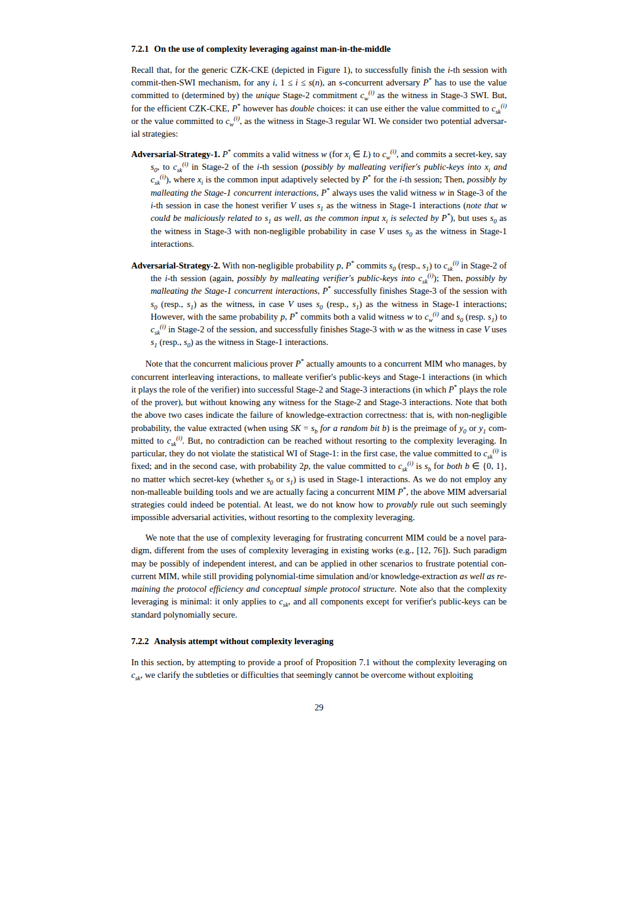7.2.1 On the use of complexity leveraging against man-in-the-middle
Recall that, for the generic CZK-CKE (depicted in Figure 1), to successfully finish the i-th session with commit-then-SWI mechanism, for any i, 1 ≤ i ≤ s(n), an s-concurrent adversary P* has to use the value committed to (determined by) the unique Stage-2 commitment cw(i) as the witness in Stage-3 SWI. But, for the efficient CZK-CKE, P* however has double choices: it can use either the value committed to csk(i) or the value committed to cw(i), as the witness in Stage-3 regular WI. We consider two potential adversarial strategies:
Adversarial-Strategy-1. P* commits a valid witness w (for xi ∈ L) to cw(i), and commits a secret-key, say s0, to csk(i) in Stage-2 of the i-th session (possibly by malleating verifier's public-keys into xi and csk(i)), where xi is the common input adaptively selected by P* for the i-th session; Then, possibly by malleating the Stage-1 concurrent interactions, P* always uses the valid witness w in Stage-3 of the i-th session in case the honest verifier V uses s1 as the witness in Stage-1 interactions (note that w could be maliciously related to s1 as well, as the common input xi is selected by P*), but uses s0 as the witness in Stage-3 with non-negligible probability in case V uses s0 as the witness in Stage-1 interactions.
Adversarial-Strategy-2. With non-negligible probability p, P* commits s0 (resp., s1) to csk(i) in Stage-2 of the i-th session (again, possibly by malleating verifier's public-keys into csk(i)); Then, possibly by malleating the Stage-1 concurrent interactions, P* successfully finishes Stage-3 of the session with s0 (resp., s1) as the witness, in case V uses s0 (resp., s1) as the witness in Stage-1 interactions; However, with the same probability p, P* commits both a valid witness w to cw(i) and s0 (resp. s1) to csk(i) in Stage-2 of the session, and successfully finishes Stage-3 with w as the witness in case V uses s1 (resp., s0) as the witness in Stage-1 interactions.
Note that the concurrent malicious prover P* actually amounts to a concurrent MIM who manages, by concurrent interleaving interactions, to malleate verifier's public-keys and Stage-1 interactions (in which it plays the role of the verifier) into successful Stage-2 and Stage-3 interactions (in which P* plays the role of the prover), but without knowing any witness for the Stage-2 and Stage-3 interactions. Note that both the above two cases indicate the failure of knowledge-extraction correctness: that is, with non-negligible probability, the value extracted (when using SK = sb for a random bit b) is the preimage of y0 or y1 committed to csk(i). But, no contradiction can be reached without resorting to the complexity leveraging. In particular, they do not violate the statistical WI of Stage-1: in the first case, the value committed to csk(i) is fixed; and in the second case, with probability 2p, the value committed to csk(i) is sb for both b ∈ {0, 1}, no matter which secret-key (whether s0 or s1) is used in Stage-1 interactions. As we do not employ any non-malleable building tools and we are actually facing a concurrent MIM P*, the above MIM adversarial strategies could indeed be potential. At least, we do not know how to provably rule out such seemingly impossible adversarial activities, without resorting to the complexity leveraging.
We note that the use of complexity leveraging for frustrating concurrent MIM could be a novel paradigm, different from the uses of complexity leveraging in existing works (e.g., [12, 76]). Such paradigm may be possibly of independent interest, and can be applied in other scenarios to frustrate potential concurrent MIM, while still providing polynomial-time simulation and/or knowledge-extraction as well as remaining the protocol efficiency and conceptual simple protocol structure. Note also that the complexity leveraging is minimal: it only applies to csk, and all components except for verifier's public-keys can be standard polynomially secure.
7.2.2 Analysis attempt without complexity leveraging
In this section, by attempting to provide a proof of Proposition 7.1 without the complexity leveraging on csk, we clarify the subtleties or difficulties that seemingly cannot be overcome without exploiting
29